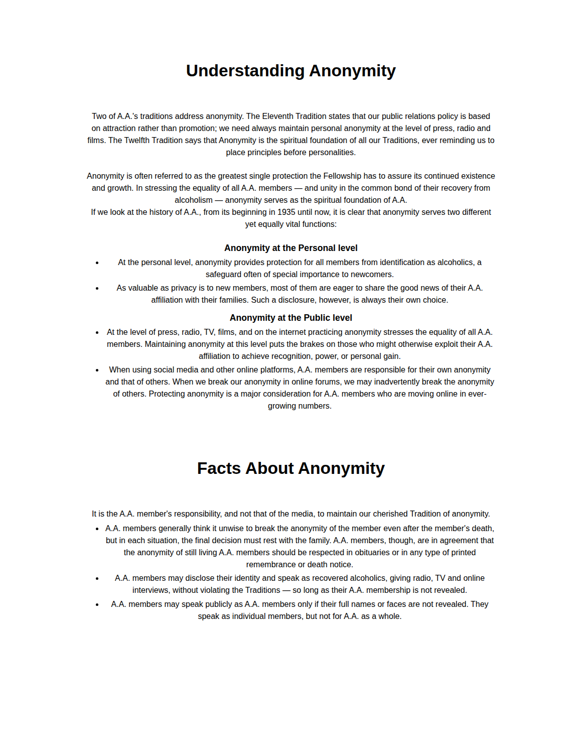Understanding Anonymity
Two of A.A.'s traditions address anonymity. The Eleventh Tradition states that our public relations policy is based on attraction rather than promotion; we need always maintain personal anonymity at the level of press, radio and films. The Twelfth Tradition says that Anonymity is the spiritual foundation of all our Traditions, ever reminding us to place principles before personalities.
Anonymity is often referred to as the greatest single protection the Fellowship has to assure its continued existence and growth. In stressing the equality of all A.A. members — and unity in the common bond of their recovery from alcoholism — anonymity serves as the spiritual foundation of A.A.
If we look at the history of A.A., from its beginning in 1935 until now, it is clear that anonymity serves two different yet equally vital functions:
Anonymity at the Personal level
At the personal level, anonymity provides protection for all members from identification as alcoholics, a safeguard often of special importance to newcomers.
As valuable as privacy is to new members, most of them are eager to share the good news of their A.A. affiliation with their families. Such a disclosure, however, is always their own choice.
Anonymity at the Public level
At the level of press, radio, TV, films, and on the internet practicing anonymity stresses the equality of all A.A. members. Maintaining anonymity at this level puts the brakes on those who might otherwise exploit their A.A. affiliation to achieve recognition, power, or personal gain.
When using social media and other online platforms, A.A. members are responsible for their own anonymity and that of others. When we break our anonymity in online forums, we may inadvertently break the anonymity of others. Protecting anonymity is a major consideration for A.A. members who are moving online in ever-growing numbers.
Facts About Anonymity
It is the A.A. member's responsibility, and not that of the media, to maintain our cherished Tradition of anonymity.
A.A. members generally think it unwise to break the anonymity of the member even after the member's death, but in each situation, the final decision must rest with the family. A.A. members, though, are in agreement that the anonymity of still living A.A. members should be respected in obituaries or in any type of printed remembrance or death notice.
A.A. members may disclose their identity and speak as recovered alcoholics, giving radio, TV and online interviews, without violating the Traditions — so long as their A.A. membership is not revealed.
A.A. members may speak publicly as A.A. members only if their full names or faces are not revealed. They speak as individual members, but not for A.A. as a whole.